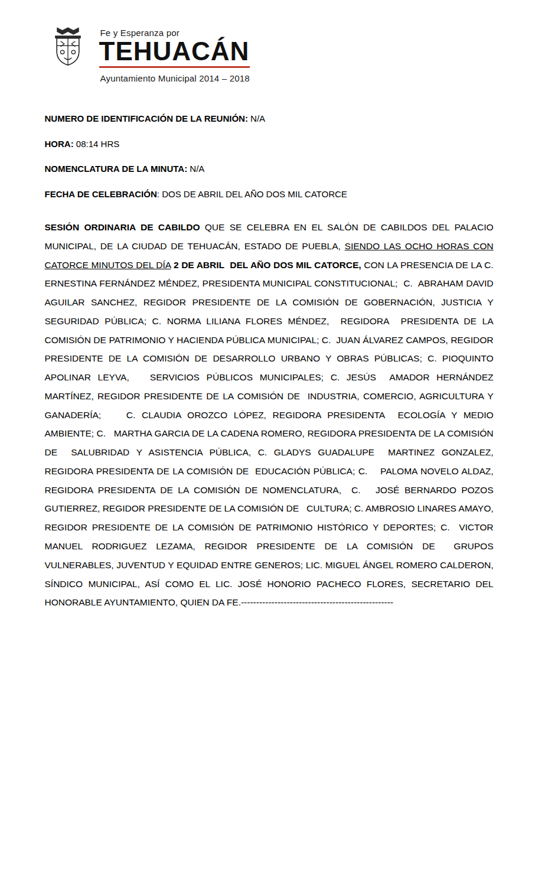Fe y Esperanza por
TEHUACÁN
Ayuntamiento Municipal 2014 – 2018
NUMERO DE IDENTIFICACIÓN DE LA REUNIÓN: N/A
HORA: 08:14 HRS
NOMENCLATURA DE LA MINUTA: N/A
FECHA DE CELEBRACIÓN: DOS DE ABRIL DEL AÑO DOS MIL CATORCE
SESIÓN ORDINARIA DE CABILDO QUE SE CELEBRA EN EL SALÓN DE CABILDOS DEL PALACIO MUNICIPAL, DE LA CIUDAD DE TEHUACÁN, ESTADO DE PUEBLA, SIENDO LAS OCHO HORAS CON CATORCE MINUTOS DEL DÍA 2 DE ABRIL DEL AÑO DOS MIL CATORCE, CON LA PRESENCIA DE LA C. ERNESTINA FERNÁNDEZ MÉNDEZ, PRESIDENTA MUNICIPAL CONSTITUCIONAL; C. ABRAHAM DAVID AGUILAR SANCHEZ, REGIDOR PRESIDENTE DE LA COMISIÓN DE GOBERNACIÓN, JUSTICIA Y SEGURIDAD PÚBLICA; C. NORMA LILIANA FLORES MÉNDEZ, REGIDORA PRESIDENTA DE LA COMISIÓN DE PATRIMONIO Y HACIENDA PÚBLICA MUNICIPAL; C. JUAN ÁLVAREZ CAMPOS, REGIDOR PRESIDENTE DE LA COMISIÓN DE DESARROLLO URBANO Y OBRAS PÚBLICAS; C. PIOQUINTO APOLINAR LEYVA, SERVICIOS PÚBLICOS MUNICIPALES; C. JESÚS AMADOR HERNÁNDEZ MARTÍNEZ, REGIDOR PRESIDENTE DE LA COMISIÓN DE INDUSTRIA, COMERCIO, AGRICULTURA Y GANADERÍA; C. CLAUDIA OROZCO LÓPEZ, REGIDORA PRESIDENTA ECOLOGÍA Y MEDIO AMBIENTE; C. MARTHA GARCIA DE LA CADENA ROMERO, REGIDORA PRESIDENTA DE LA COMISIÓN DE SALUBRIDAD Y ASISTENCIA PÚBLICA, C. GLADYS GUADALUPE MARTINEZ GONZALEZ, REGIDORA PRESIDENTA DE LA COMISIÓN DE EDUCACIÓN PÚBLICA; C. PALOMA NOVELO ALDAZ, REGIDORA PRESIDENTA DE LA COMISIÓN DE NOMENCLATURA, C. JOSÉ BERNARDO POZOS GUTIERREZ, REGIDOR PRESIDENTE DE LA COMISIÓN DE CULTURA; C. AMBROSIO LINARES AMAYO, REGIDOR PRESIDENTE DE LA COMISIÓN DE PATRIMONIO HISTÓRICO Y DEPORTES; C. VICTOR MANUEL RODRIGUEZ LEZAMA, REGIDOR PRESIDENTE DE LA COMISIÓN DE GRUPOS VULNERABLES, JUVENTUD Y EQUIDAD ENTRE GENEROS; LIC. MIGUEL ÁNGEL ROMERO CALDERON, SÍNDICO MUNICIPAL, ASÍ COMO EL LIC. JOSÉ HONORIO PACHECO FLORES, SECRETARIO DEL HONORABLE AYUNTAMIENTO, QUIEN DA FE.--------------------------------------------------